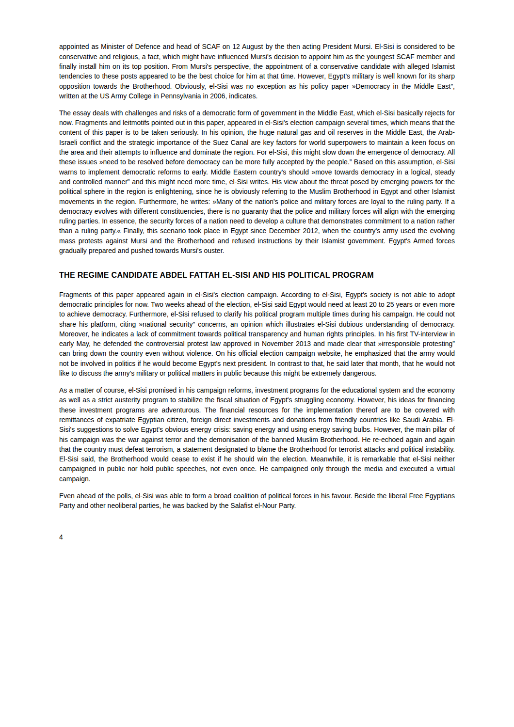appointed as Minister of Defence and head of SCAF on 12 August by the then acting President Mursi. El-Sisi is considered to be conservative and religious, a fact, which might have influenced Mursi's decision to appoint him as the youngest SCAF member and finally install him on its top position. From Mursi's perspective, the appointment of a conservative candidate with alleged Islamist tendencies to these posts appeared to be the best choice for him at that time. However, Egypt's military is well known for its sharp opposition towards the Brotherhood. Obviously, el-Sisi was no exception as his policy paper »Democracy in the Middle East”, written at the US Army College in Pennsylvania in 2006, indicates.
The essay deals with challenges and risks of a democratic form of government in the Middle East, which el-Sisi basically rejects for now. Fragments and leitmotifs pointed out in this paper, appeared in el-Sisi's election campaign several times, which means that the content of this paper is to be taken seriously. In his opinion, the huge natural gas and oil reserves in the Middle East, the Arab-Israeli conflict and the strategic importance of the Suez Canal are key factors for world superpowers to maintain a keen focus on the area and their attempts to influence and dominate the region. For el-Sisi, this might slow down the emergence of democracy. All these issues »need to be resolved before democracy can be more fully accepted by the people.” Based on this assumption, el-Sisi warns to implement democratic reforms to early. Middle Eastern country's should »move towards democracy in a logical, steady and controlled manner” and this might need more time, el-Sisi writes. His view about the threat posed by emerging powers for the political sphere in the region is enlightening, since he is obviously referring to the Muslim Brotherhood in Egypt and other Islamist movements in the region. Furthermore, he writes: »Many of the nation's police and military forces are loyal to the ruling party. If a democracy evolves with different constituencies, there is no guaranty that the police and military forces will align with the emerging ruling parties. In essence, the security forces of a nation need to develop a culture that demonstrates commitment to a nation rather than a ruling party.« Finally, this scenario took place in Egypt since December 2012, when the country's army used the evolving mass protests against Mursi and the Brotherhood and refused instructions by their Islamist government. Egypt's Armed forces gradually prepared and pushed towards Mursi's ouster.
The regime candidate Abdel Fattah el-Sisi and his political program
Fragments of this paper appeared again in el-Sisi's election campaign. According to el-Sisi, Egypt's society is not able to adopt democratic principles for now. Two weeks ahead of the election, el-Sisi said Egypt would need at least 20 to 25 years or even more to achieve democracy. Furthermore, el-Sisi refused to clarify his political program multiple times during his campaign. He could not share his platform, citing »national security” concerns, an opinion which illustrates el-Sisi dubious understanding of democracy. Moreover, he indicates a lack of commitment towards political transparency and human rights principles. In his first TV-interview in early May, he defended the controversial protest law approved in November 2013 and made clear that »irresponsible protesting” can bring down the country even without violence. On his official election campaign website, he emphasized that the army would not be involved in politics if he would become Egypt's next president. In contrast to that, he said later that month, that he would not like to discuss the army's military or political matters in public because this might be extremely dangerous.
As a matter of course, el-Sisi promised in his campaign reforms, investment programs for the educational system and the economy as well as a strict austerity program to stabilize the fiscal situation of Egypt's struggling economy. However, his ideas for financing these investment programs are adventurous. The financial resources for the implementation thereof are to be covered with remittances of expatriate Egyptian citizen, foreign direct investments and donations from friendly countries like Saudi Arabia. El-Sisi's suggestions to solve Egypt's obvious energy crisis: saving energy and using energy saving bulbs. However, the main pillar of his campaign was the war against terror and the demonisation of the banned Muslim Brotherhood. He re-echoed again and again that the country must defeat terrorism, a statement designated to blame the Brotherhood for terrorist attacks and political instability. El-Sisi said, the Brotherhood would cease to exist if he should win the election. Meanwhile, it is remarkable that el-Sisi neither campaigned in public nor hold public speeches, not even once. He campaigned only through the media and executed a virtual campaign.
Even ahead of the polls, el-Sisi was able to form a broad coalition of political forces in his favour. Beside the liberal Free Egyptians Party and other neoliberal parties, he was backed by the Salafist el-Nour Party.
4